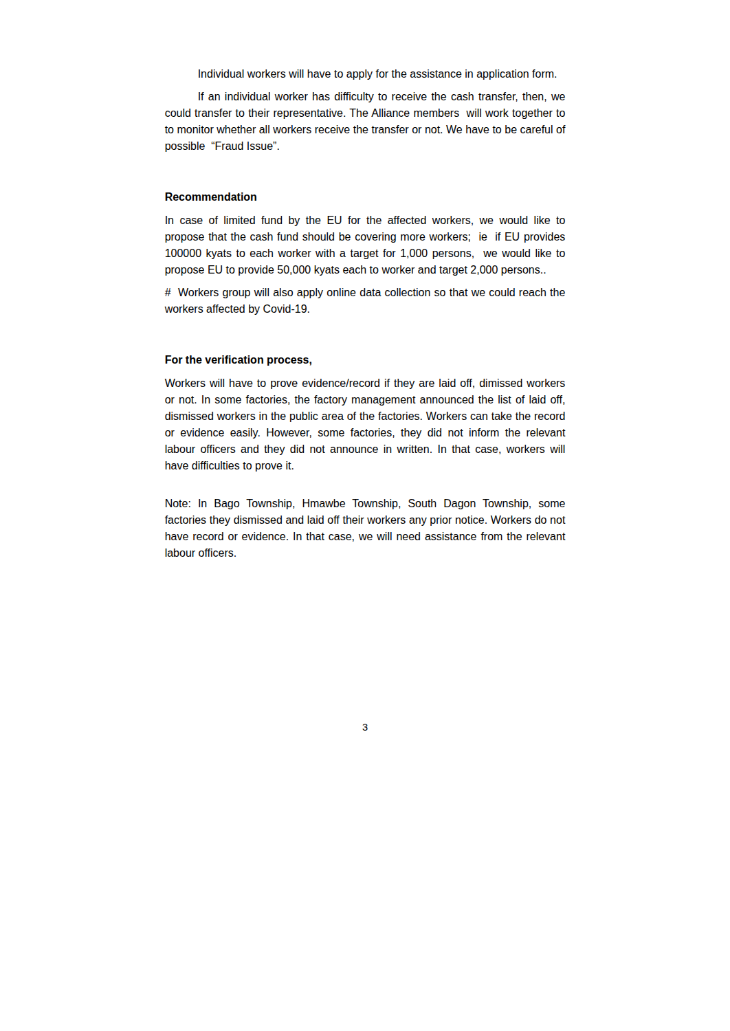Individual workers will have to apply for the assistance in application form.
If an individual worker has difficulty to receive the cash transfer, then, we could transfer to their representative. The Alliance members will work together to to monitor whether all workers receive the transfer or not. We have to be careful of possible “Fraud Issue”.
Recommendation
In case of limited fund by the EU for the affected workers, we would like to propose that the cash fund should be covering more workers; ie if EU provides 100000 kyats to each worker with a target for 1,000 persons, we would like to propose EU to provide 50,000 kyats each to worker and target 2,000 persons..
# Workers group will also apply online data collection so that we could reach the workers affected by Covid-19.
For the verification process,
Workers will have to prove evidence/record if they are laid off, dimissed workers or not. In some factories, the factory management announced the list of laid off, dismissed workers in the public area of the factories. Workers can take the record or evidence easily. However, some factories, they did not inform the relevant labour officers and they did not announce in written. In that case, workers will have difficulties to prove it.
Note: In Bago Township, Hmawbe Township, South Dagon Township, some factories they dismissed and laid off their workers any prior notice. Workers do not have record or evidence. In that case, we will need assistance from the relevant labour officers.
3